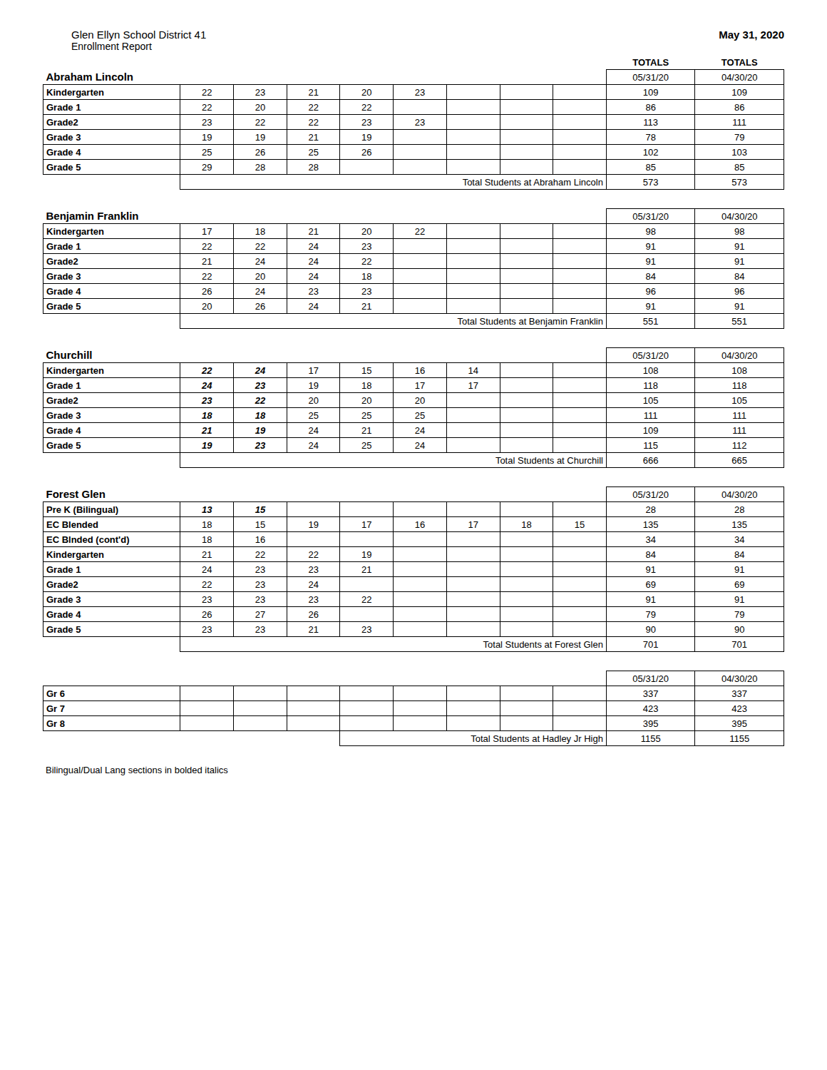Glen Ellyn School District 41
Enrollment Report
May 31, 2020
| | | | | | | | | | TOTALS | TOTALS |
| Abraham Lincoln | | | | | | | | | 05/31/20 | 04/30/20 |
| Kindergarten | 22 | 23 | 21 | 20 | 23 | | | | 109 | 109 |
| Grade 1 | 22 | 20 | 22 | 22 | | | | | 86 | 86 |
| Grade2 | 23 | 22 | 22 | 23 | 23 | | | | 113 | 111 |
| Grade 3 | 19 | 19 | 21 | 19 | | | | | 78 | 79 |
| Grade 4 | 25 | 26 | 25 | 26 | | | | | 102 | 103 |
| Grade 5 | 29 | 28 | 28 | | | | | | 85 | 85 |
| | Total Students at Abraham Lincoln | 573 | 573 |
| Benjamin Franklin | | | | | | | | | 05/31/20 | 04/30/20 |
| Kindergarten | 17 | 18 | 21 | 20 | 22 | | | | 98 | 98 |
| Grade 1 | 22 | 22 | 24 | 23 | | | | | 91 | 91 |
| Grade2 | 21 | 24 | 24 | 22 | | | | | 91 | 91 |
| Grade 3 | 22 | 20 | 24 | 18 | | | | | 84 | 84 |
| Grade 4 | 26 | 24 | 23 | 23 | | | | | 96 | 96 |
| Grade 5 | 20 | 26 | 24 | 21 | | | | | 91 | 91 |
| | Total Students at Benjamin Franklin | 551 | 551 |
| Churchill | | | | | | | | | 05/31/20 | 04/30/20 |
| Kindergarten | 22 | 24 | 17 | 15 | 16 | 14 | | | 108 | 108 |
| Grade 1 | 24 | 23 | 19 | 18 | 17 | 17 | | | 118 | 118 |
| Grade2 | 23 | 22 | 20 | 20 | 20 | | | | 105 | 105 |
| Grade 3 | 18 | 18 | 25 | 25 | 25 | | | | 111 | 111 |
| Grade 4 | 21 | 19 | 24 | 21 | 24 | | | | 109 | 111 |
| Grade 5 | 19 | 23 | 24 | 25 | 24 | | | | 115 | 112 |
| | Total Students at Churchill | 666 | 665 |
| Forest Glen | | | | | | | | | 05/31/20 | 04/30/20 |
| Pre K (Bilingual) | 13 | 15 | | | | | | | 28 | 28 |
| EC Blended | 18 | 15 | 19 | 17 | 16 | 17 | 18 | 15 | 135 | 135 |
| EC Blnded (cont'd) | 18 | 16 | | | | | | | 34 | 34 |
| Kindergarten | 21 | 22 | 22 | 19 | | | | | 84 | 84 |
| Grade 1 | 24 | 23 | 23 | 21 | | | | | 91 | 91 |
| Grade2 | 22 | 23 | 24 | | | | | | 69 | 69 |
| Grade 3 | 23 | 23 | 23 | 22 | | | | | 91 | 91 |
| Grade 4 | 26 | 27 | 26 | | | | | | 79 | 79 |
| Grade 5 | 23 | 23 | 21 | 23 | | | | | 90 | 90 |
| | Total Students at Forest Glen | 701 | 701 |
| | | | | | | | | | 05/31/20 | 04/30/20 |
| Gr 6 | | | | | | | | | 337 | 337 |
| Gr 7 | | | | | | | | | 423 | 423 |
| Gr 8 | | | | | | | | | 395 | 395 |
| | | | | Total Students at Hadley Jr High | 1155 | 1155 |
Bilingual/Dual Lang sections in bolded italics